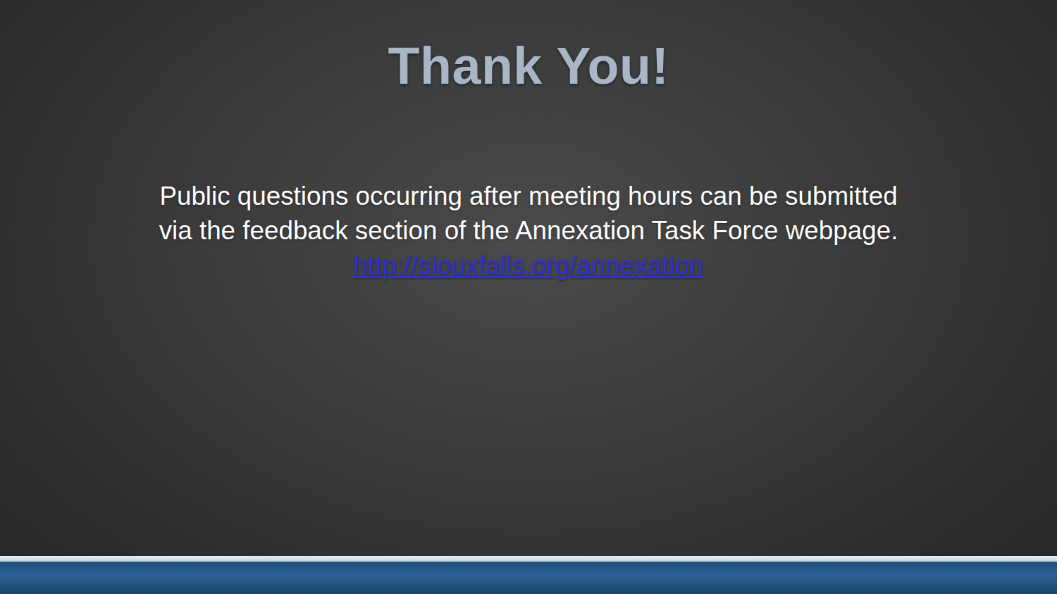Thank You!
Public questions occurring after meeting hours can be submitted via the feedback section of the Annexation Task Force webpage.
http://siouxfalls.org/annexation